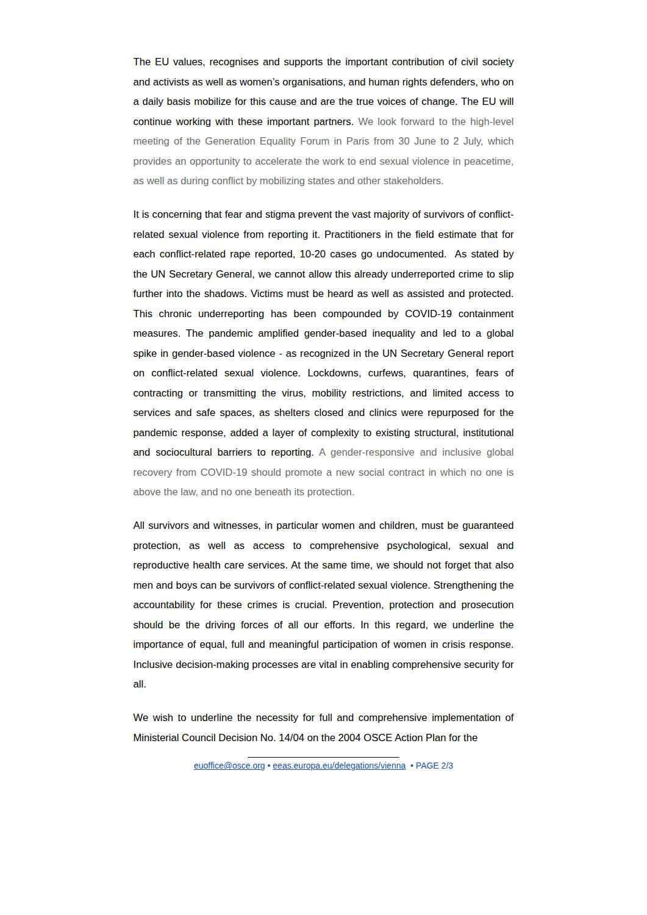The EU values, recognises and supports the important contribution of civil society and activists as well as women’s organisations, and human rights defenders, who on a daily basis mobilize for this cause and are the true voices of change. The EU will continue working with these important partners. We look forward to the high-level meeting of the Generation Equality Forum in Paris from 30 June to 2 July, which provides an opportunity to accelerate the work to end sexual violence in peacetime, as well as during conflict by mobilizing states and other stakeholders.
It is concerning that fear and stigma prevent the vast majority of survivors of conflict-related sexual violence from reporting it. Practitioners in the field estimate that for each conflict-related rape reported, 10-20 cases go undocumented. As stated by the UN Secretary General, we cannot allow this already underreported crime to slip further into the shadows. Victims must be heard as well as assisted and protected. This chronic underreporting has been compounded by COVID-19 containment measures. The pandemic amplified gender-based inequality and led to a global spike in gender-based violence - as recognized in the UN Secretary General report on conflict-related sexual violence. Lockdowns, curfews, quarantines, fears of contracting or transmitting the virus, mobility restrictions, and limited access to services and safe spaces, as shelters closed and clinics were repurposed for the pandemic response, added a layer of complexity to existing structural, institutional and sociocultural barriers to reporting. A gender-responsive and inclusive global recovery from COVID-19 should promote a new social contract in which no one is above the law, and no one beneath its protection.
All survivors and witnesses, in particular women and children, must be guaranteed protection, as well as access to comprehensive psychological, sexual and reproductive health care services. At the same time, we should not forget that also men and boys can be survivors of conflict-related sexual violence. Strengthening the accountability for these crimes is crucial. Prevention, protection and prosecution should be the driving forces of all our efforts. In this regard, we underline the importance of equal, full and meaningful participation of women in crisis response. Inclusive decision-making processes are vital in enabling comprehensive security for all.
We wish to underline the necessity for full and comprehensive implementation of Ministerial Council Decision No. 14/04 on the 2004 OSCE Action Plan for the
euoffice@osce.org • eeas.europa.eu/delegations/vienna • PAGE 2/3